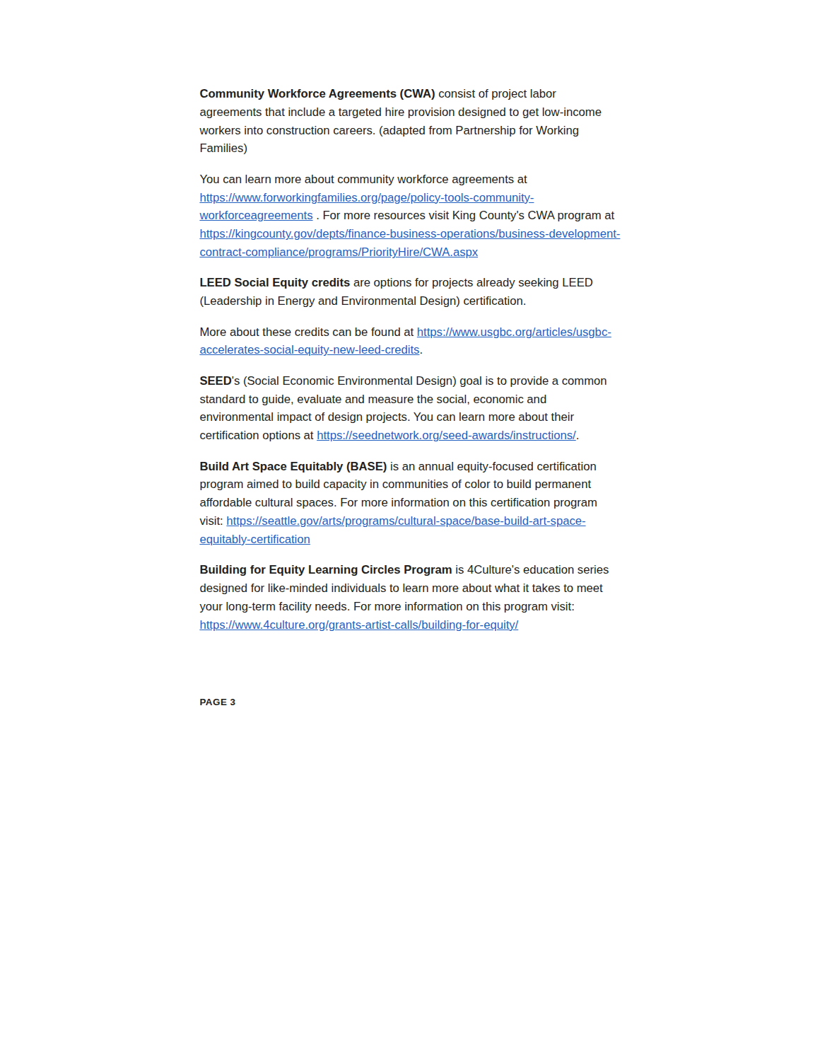Community Workforce Agreements (CWA) consist of project labor agreements that include a targeted hire provision designed to get low-income workers into construction careers. (adapted from Partnership for Working Families)
You can learn more about community workforce agreements at https://www.forworkingfamilies.org/page/policy-tools-community-workforceagreements . For more resources visit King County's CWA program at https://kingcounty.gov/depts/finance-business-operations/business-development-contract-compliance/programs/PriorityHire/CWA.aspx
LEED Social Equity credits are options for projects already seeking LEED (Leadership in Energy and Environmental Design) certification.
More about these credits can be found at https://www.usgbc.org/articles/usgbc-accelerates-social-equity-new-leed-credits.
SEED's (Social Economic Environmental Design) goal is to provide a common standard to guide, evaluate and measure the social, economic and environmental impact of design projects. You can learn more about their certification options at https://seednetwork.org/seed-awards/instructions/.
Build Art Space Equitably (BASE) is an annual equity-focused certification program aimed to build capacity in communities of color to build permanent affordable cultural spaces. For more information on this certification program visit: https://seattle.gov/arts/programs/cultural-space/base-build-art-space-equitably-certification
Building for Equity Learning Circles Program is 4Culture's education series designed for like-minded individuals to learn more about what it takes to meet your long-term facility needs. For more information on this program visit: https://www.4culture.org/grants-artist-calls/building-for-equity/
PAGE 3